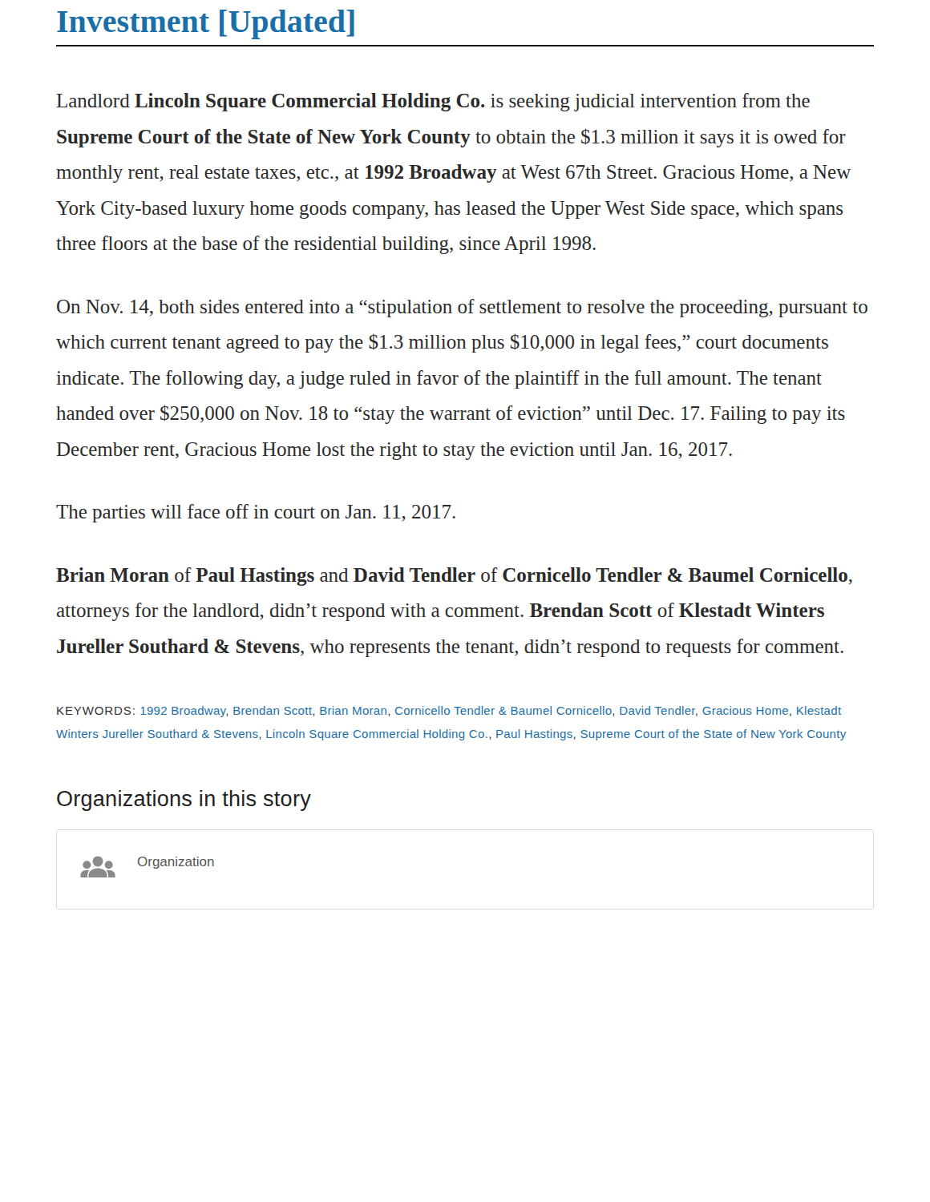Investment [Updated]
Landlord Lincoln Square Commercial Holding Co. is seeking judicial intervention from the Supreme Court of the State of New York County to obtain the $1.3 million it says it is owed for monthly rent, real estate taxes, etc., at 1992 Broadway at West 67th Street. Gracious Home, a New York City-based luxury home goods company, has leased the Upper West Side space, which spans three floors at the base of the residential building, since April 1998.
On Nov. 14, both sides entered into a “stipulation of settlement to resolve the proceeding, pursuant to which current tenant agreed to pay the $1.3 million plus $10,000 in legal fees,” court documents indicate. The following day, a judge ruled in favor of the plaintiff in the full amount. The tenant handed over $250,000 on Nov. 18 to “stay the warrant of eviction” until Dec. 17. Failing to pay its December rent, Gracious Home lost the right to stay the eviction until Jan. 16, 2017.
The parties will face off in court on Jan. 11, 2017.
Brian Moran of Paul Hastings and David Tendler of Cornicello Tendler & Baumel Cornicello, attorneys for the landlord, didn’t respond with a comment. Brendan Scott of Klestadt Winters Jureller Southard & Stevens, who represents the tenant, didn’t respond to requests for comment.
Keywords: 1992 Broadway, Brendan Scott, Brian Moran, Cornicello Tendler & Baumel Cornicello, David Tendler, Gracious Home, Klestadt Winters Jureller Southard & Stevens, Lincoln Square Commercial Holding Co., Paul Hastings, Supreme Court of the State of New York County
Organizations in this story
Organization